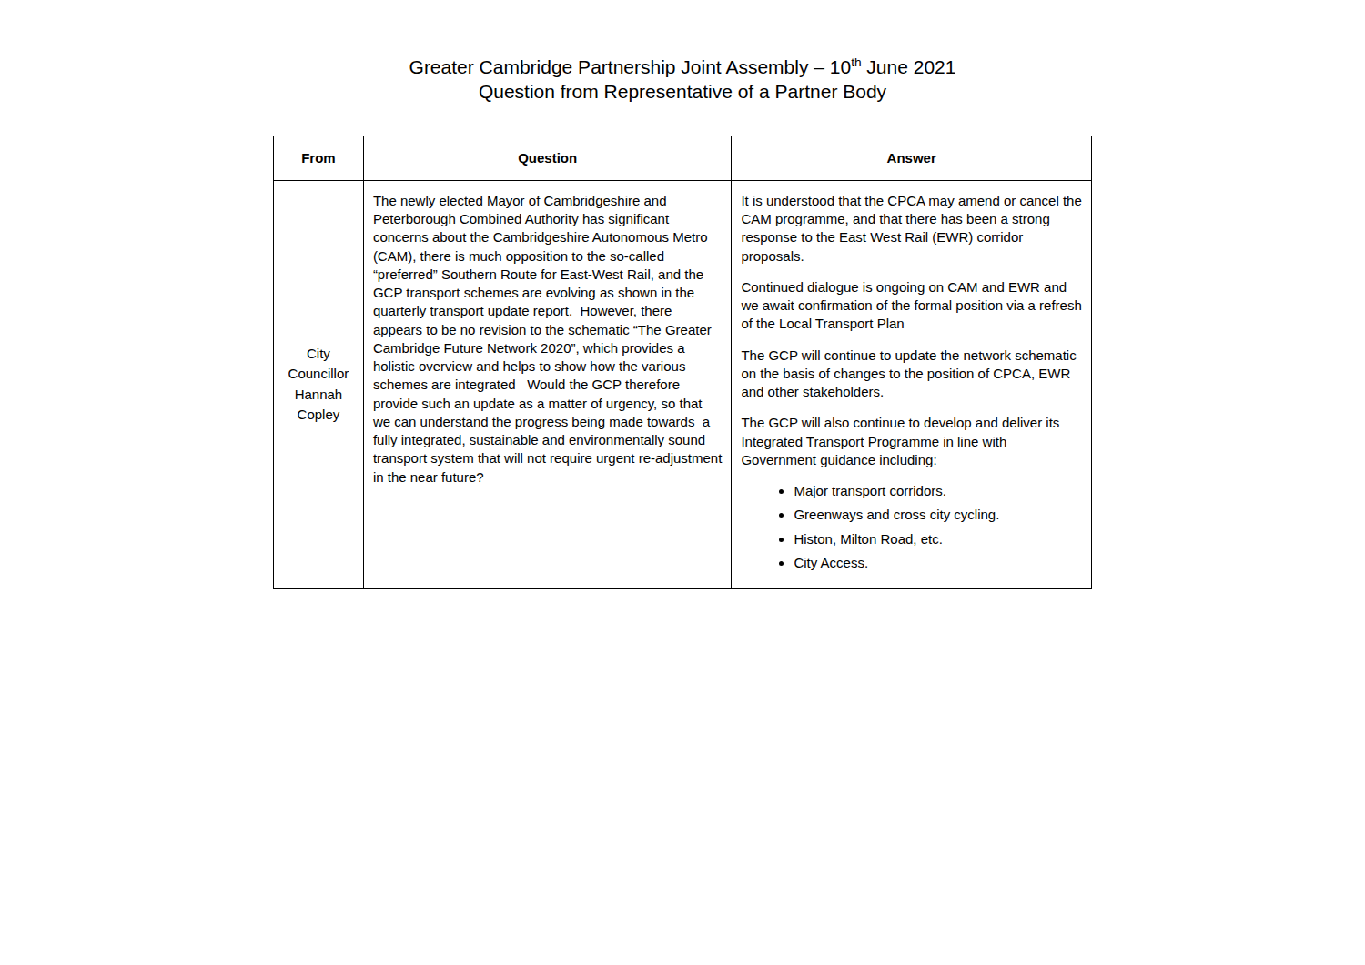Greater Cambridge Partnership Joint Assembly – 10th June 2021 Question from Representative of a Partner Body
| From | Question | Answer |
| --- | --- | --- |
| City Councillor Hannah Copley | The newly elected Mayor of Cambridgeshire and Peterborough Combined Authority has significant concerns about the Cambridgeshire Autonomous Metro (CAM), there is much opposition to the so-called “preferred” Southern Route for East-West Rail, and the GCP transport schemes are evolving as shown in the quarterly transport update report. However, there appears to be no revision to the schematic “The Greater Cambridge Future Network 2020”, which provides a holistic overview and helps to show how the various schemes are integrated Would the GCP therefore provide such an update as a matter of urgency, so that we can understand the progress being made towards a fully integrated, sustainable and environmentally sound transport system that will not require urgent re-adjustment in the near future? | It is understood that the CPCA may amend or cancel the CAM programme, and that there has been a strong response to the East West Rail (EWR) corridor proposals. Continued dialogue is ongoing on CAM and EWR and we await confirmation of the formal position via a refresh of the Local Transport Plan The GCP will continue to update the network schematic on the basis of changes to the position of CPCA, EWR and other stakeholders. The GCP will also continue to develop and deliver its Integrated Transport Programme in line with Government guidance including: Major transport corridors. Greenways and cross city cycling. Histon, Milton Road, etc. City Access. |